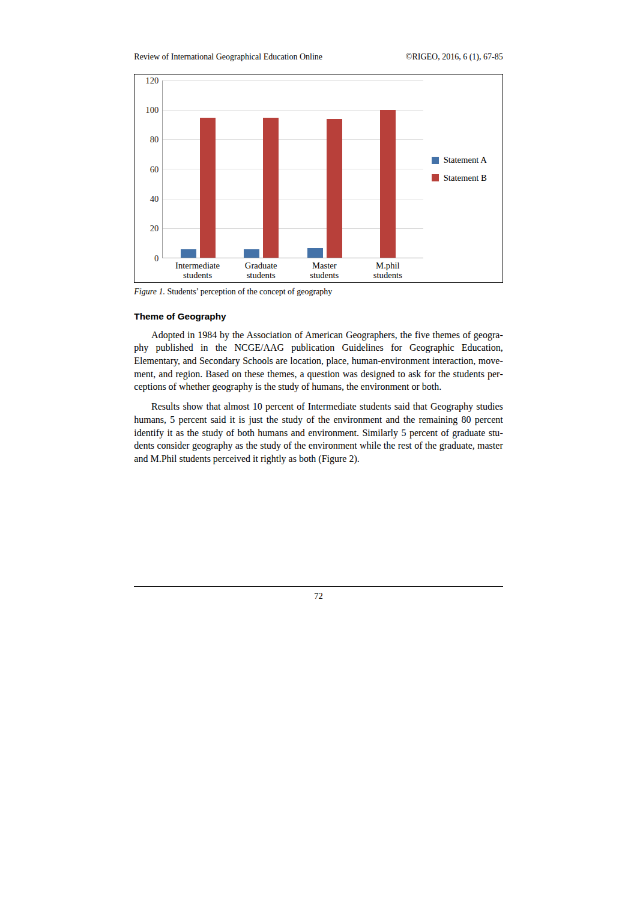Review of International Geographical Education Online
©RIGEO, 2016, 6 (1), 67-85
120 100 80 60 40 20 0
Statement A
Statement B
Intermediate
students
Graduate
students
Master
students
M.phil
students
Figure 1. Students’ perception of the concept of geography
Theme of Geography
Adopted in 1984 by the Association of American Geographers, the five themes of geography published in the NCGE/AAG publication Guidelines for Geographic Education, Elementary, and Secondary Schools are location, place, human-environment interaction, movement, and region. Based on these themes, a question was designed to ask for the students perceptions of whether geography is the study of humans, the environment or both.
Results show that almost 10 percent of Intermediate students said that Geography studies humans, 5 percent said it is just the study of the environment and the remaining 80 percent identify it as the study of both humans and environment. Similarly 5 percent of graduate students consider geography as the study of the environment while the rest of the graduate, master and M.Phil students perceived it rightly as both (Figure 2).
72